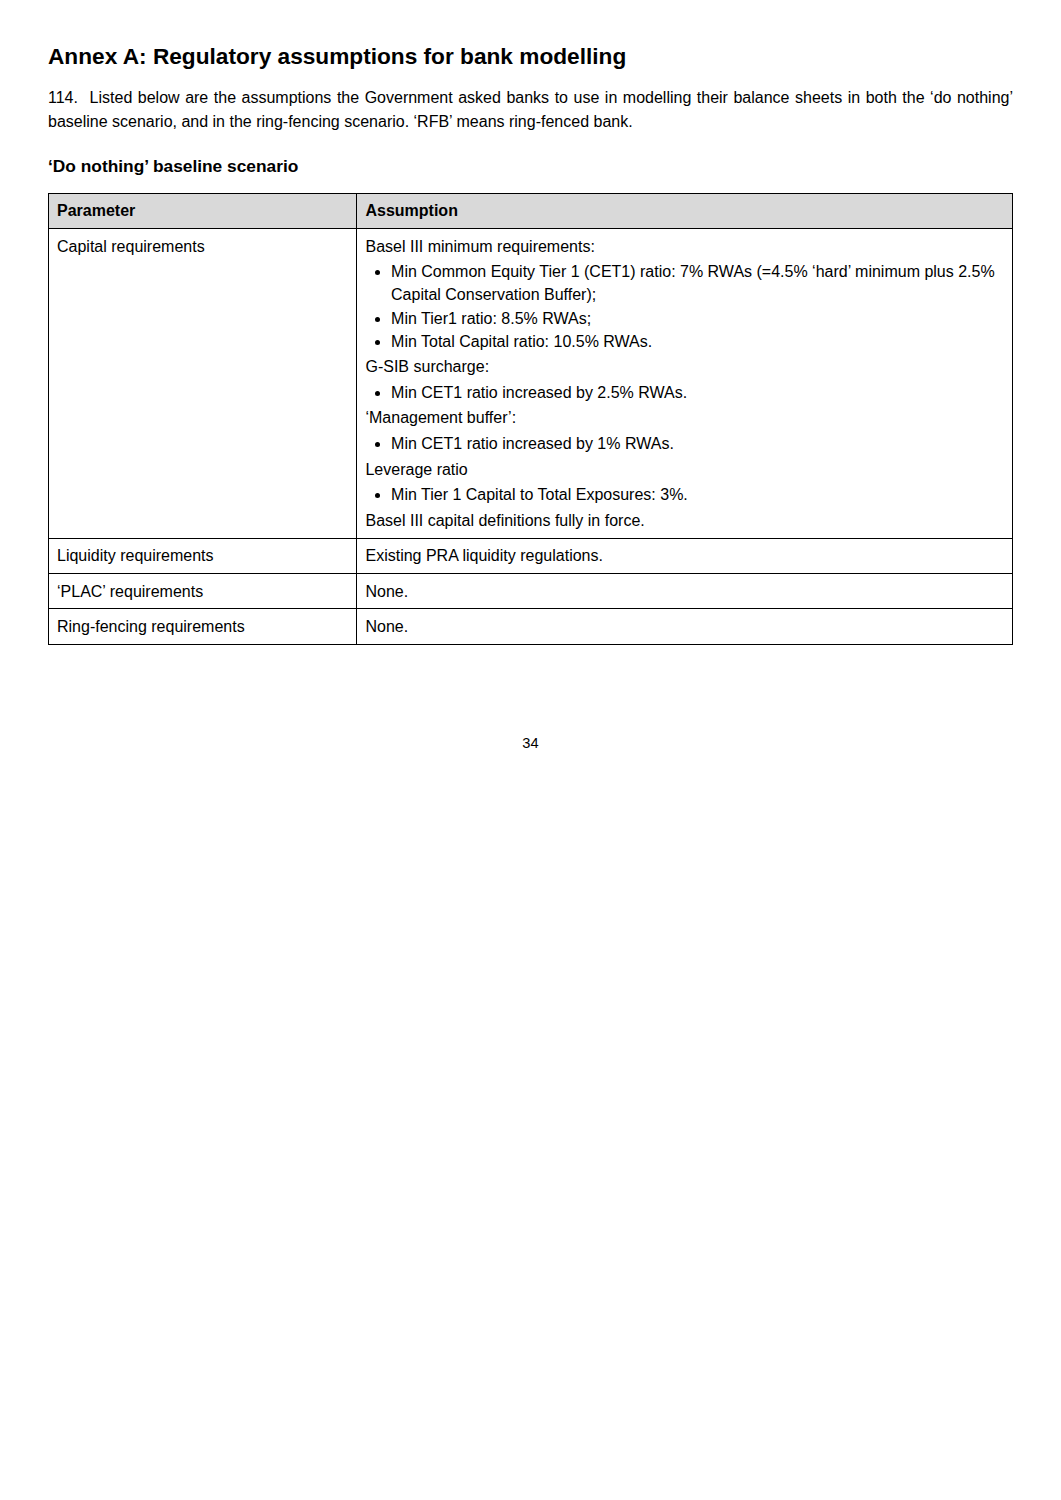Annex A: Regulatory assumptions for bank modelling
114. Listed below are the assumptions the Government asked banks to use in modelling their balance sheets in both the ‘do nothing’ baseline scenario, and in the ring-fencing scenario. ‘RFB’ means ring-fenced bank.
‘Do nothing’ baseline scenario
| Parameter | Assumption |
| --- | --- |
| Capital requirements | Basel III minimum requirements: Min Common Equity Tier 1 (CET1) ratio: 7% RWAs (=4.5% ‘hard’ minimum plus 2.5% Capital Conservation Buffer); Min Tier1 ratio: 8.5% RWAs; Min Total Capital ratio: 10.5% RWAs. G-SIB surcharge: Min CET1 ratio increased by 2.5% RWAs. ‘Management buffer’: Min CET1 ratio increased by 1% RWAs. Leverage ratio Min Tier 1 Capital to Total Exposures: 3%. Basel III capital definitions fully in force. |
| Liquidity requirements | Existing PRA liquidity regulations. |
| ‘PLAC’ requirements | None. |
| Ring-fencing requirements | None. |
34